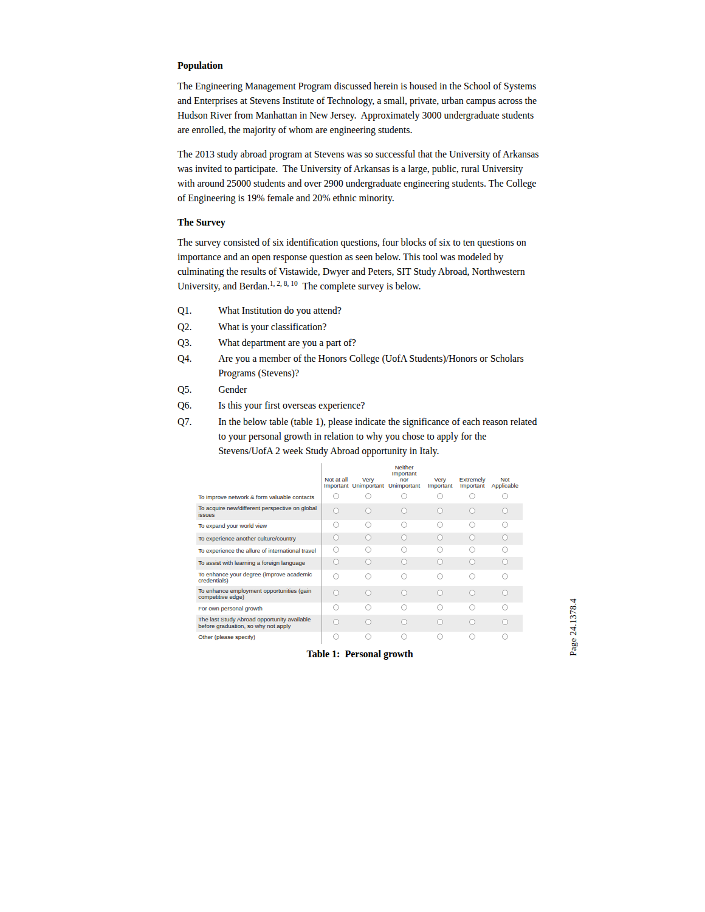Population
The Engineering Management Program discussed herein is housed in the School of Systems and Enterprises at Stevens Institute of Technology, a small, private, urban campus across the Hudson River from Manhattan in New Jersey. Approximately 3000 undergraduate students are enrolled, the majority of whom are engineering students.
The 2013 study abroad program at Stevens was so successful that the University of Arkansas was invited to participate. The University of Arkansas is a large, public, rural University with around 25000 students and over 2900 undergraduate engineering students. The College of Engineering is 19% female and 20% ethnic minority.
The Survey
The survey consisted of six identification questions, four blocks of six to ten questions on importance and an open response question as seen below. This tool was modeled by culminating the results of Vistawide, Dwyer and Peters, SIT Study Abroad, Northwestern University, and Berdan.1, 2, 8, 10 The complete survey is below.
Q1. What Institution do you attend?
Q2. What is your classification?
Q3. What department are you a part of?
Q4. Are you a member of the Honors College (UofA Students)/Honors or Scholars Programs (Stevens)?
Q5. Gender
Q6. Is this your first overseas experience?
Q7. In the below table (table 1), please indicate the significance of each reason related to your personal growth in relation to why you chose to apply for the Stevens/UofA 2 week Study Abroad opportunity in Italy.
| | Not at all Important | Very Unimportant | Neither Important nor Unimportant | Very Important | Extremely Important | Not Applicable |
| --- | --- | --- | --- | --- | --- | --- |
| To improve network & form valuable contacts | | | | | | |
| To acquire new/different perspective on global issues | | | | | | |
| To expand your world view | | | | | | |
| To experience another culture/country | | | | | | |
| To experience the allure of international travel | | | | | | |
| To assist with learning a foreign language | | | | | | |
| To enhance your degree (improve academic credentials) | | | | | | |
| To enhance employment opportunities (gain competitive edge) | | | | | | |
| For own personal growth | | | | | | |
| The last Study Abroad opportunity available before graduation, so why not apply | | | | | | |
| Other (please specify) | | | | | | |
Table 1: Personal growth
Page 24.1378.4